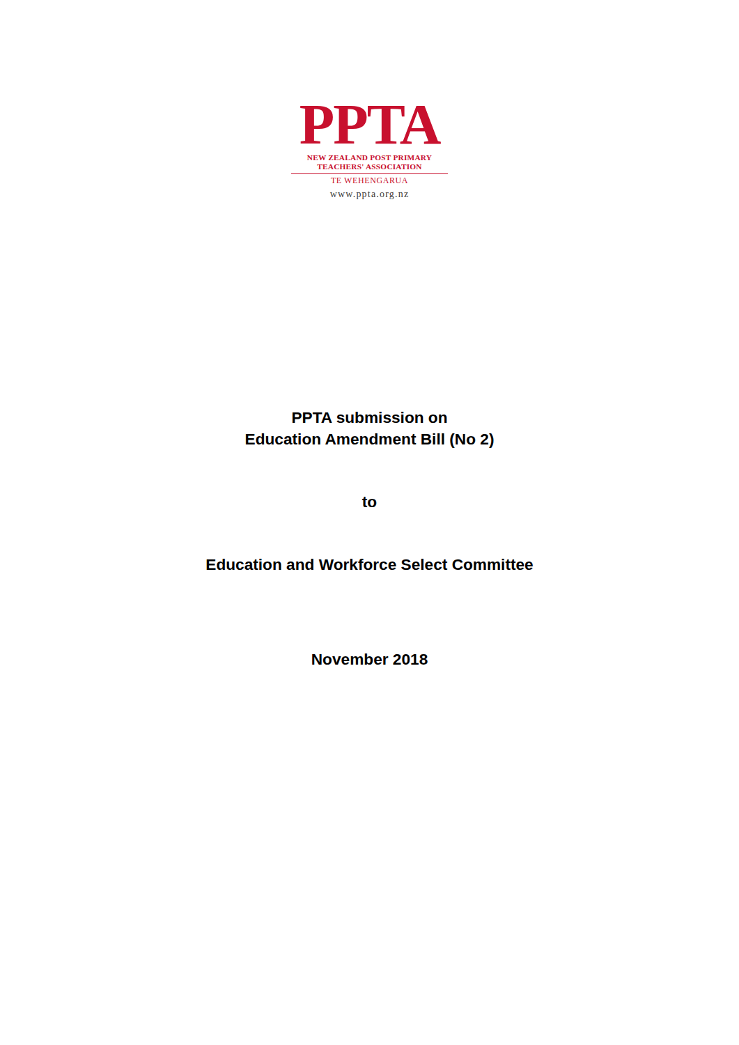PPTA
NEW ZEALAND POST PRIMARY
TEACHERS' ASSOCIATION
TE WEHENGARUA
www.ppta.org.nz
PPTA submission on
Education Amendment Bill (No 2)
to
Education and Workforce Select Committee
November 2018